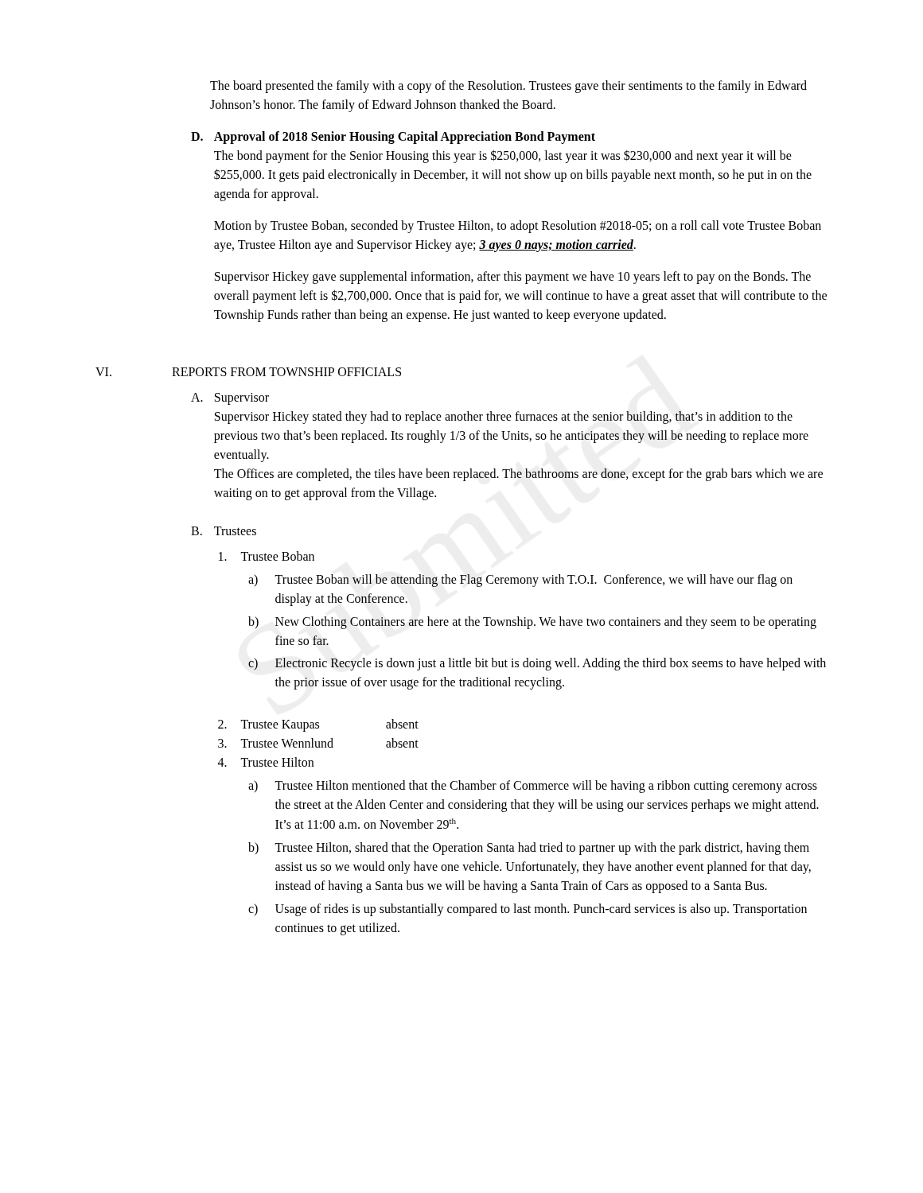Submitted
The board presented the family with a copy of the Resolution. Trustees gave their sentiments to the family in Edward Johnson’s honor. The family of Edward Johnson thanked the Board.
D.
Approval of 2018 Senior Housing Capital Appreciation Bond Payment
The bond payment for the Senior Housing this year is $250,000, last year it was $230,000 and next year it will be $255,000. It gets paid electronically in December, it will not show up on bills payable next month, so he put in on the agenda for approval.
Motion by Trustee Boban, seconded by Trustee Hilton, to adopt Resolution #2018-05; on a roll call vote Trustee Boban aye, Trustee Hilton aye and Supervisor Hickey aye; 3 ayes 0 nays; motion carried.
Supervisor Hickey gave supplemental information, after this payment we have 10 years left to pay on the Bonds. The overall payment left is $2,700,000. Once that is paid for, we will continue to have a great asset that will contribute to the Township Funds rather than being an expense. He just wanted to keep everyone updated.
VI.
REPORTS FROM TOWNSHIP OFFICIALS
A.
Supervisor
Supervisor Hickey stated they had to replace another three furnaces at the senior building, that’s in addition to the previous two that’s been replaced. Its roughly 1/3 of the Units, so he anticipates they will be needing to replace more eventually.
The Offices are completed, the tiles have been replaced. The bathrooms are done, except for the grab bars which we are waiting on to get approval from the Village.
B.
Trustees
1.
Trustee Boban
a)
Trustee Boban will be attending the Flag Ceremony with T.O.I. Conference, we will have our flag on display at the Conference.
b)
New Clothing Containers are here at the Township. We have two containers and they seem to be operating fine so far.
c)
Electronic Recycle is down just a little bit but is doing well. Adding the third box seems to have helped with the prior issue of over usage for the traditional recycling.
2.
Trustee Kaupas
absent
3.
Trustee Wennlund
absent
4.
Trustee Hilton
a)
Trustee Hilton mentioned that the Chamber of Commerce will be having a ribbon cutting ceremony across the street at the Alden Center and considering that they will be using our services perhaps we might attend. It’s at 11:00 a.m. on November 29th.
b)
Trustee Hilton, shared that the Operation Santa had tried to partner up with the park district, having them assist us so we would only have one vehicle. Unfortunately, they have another event planned for that day, instead of having a Santa bus we will be having a Santa Train of Cars as opposed to a Santa Bus.
c)
Usage of rides is up substantially compared to last month. Punch-card services is also up. Transportation continues to get utilized.